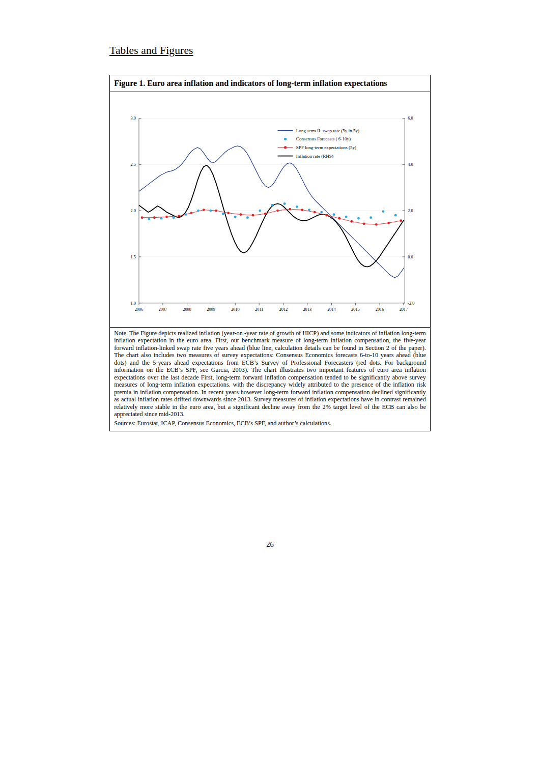Tables and Figures
Figure 1. Euro area inflation and indicators of long-term inflation expectations
3.0 2.5 2.0 1.5 1.0 6.0 4.0 2.0 0.0 -2.0 2006 2007 2008 2009 2010 2011 2012 2013 2014 2015 2016 2017 Long-term IL swap rate (5y in 5y) Consensus Forecasts ( 6-10y) SPF long-term expectations (5y) Inflation rate (RHS)
Note. The Figure depicts realized inflation (year-on -year rate of growth of HICP) and some indicators of inflation long-term inflation expectation in the euro area. First, our benchmark measure of long-term inflation compensation, the five-year forward inflation-linked swap rate five years ahead (blue line, calculation details can be found in Section 2 of the paper). The chart also includes two measures of survey expectations: Consensus Economics forecasts 6-to-10 years ahead (blue dots) and the 5-years ahead expectations from ECB’s Survey of Professional Forecasters (red dots. For background information on the ECB’s SPF, see Garcia, 2003). The chart illustrates two important features of euro area inflation expectations over the last decade First, long-term forward inflation compensation tended to be significantly above survey measures of long-term inflation expectations. with the discrepancy widely attributed to the presence of the inflation risk premia in inflation compensation. In recent years however long-term forward inflation compensation declined significantly as actual inflation rates drifted downwards since 2013. Survey measures of inflation expectations have in contrast remained relatively more stable in the euro area, but a significant decline away from the 2% target level of the ECB can also be appreciated since mid-2013.
Sources: Eurostat, ICAP, Consensus Economics, ECB’s SPF, and author’s calculations.
26